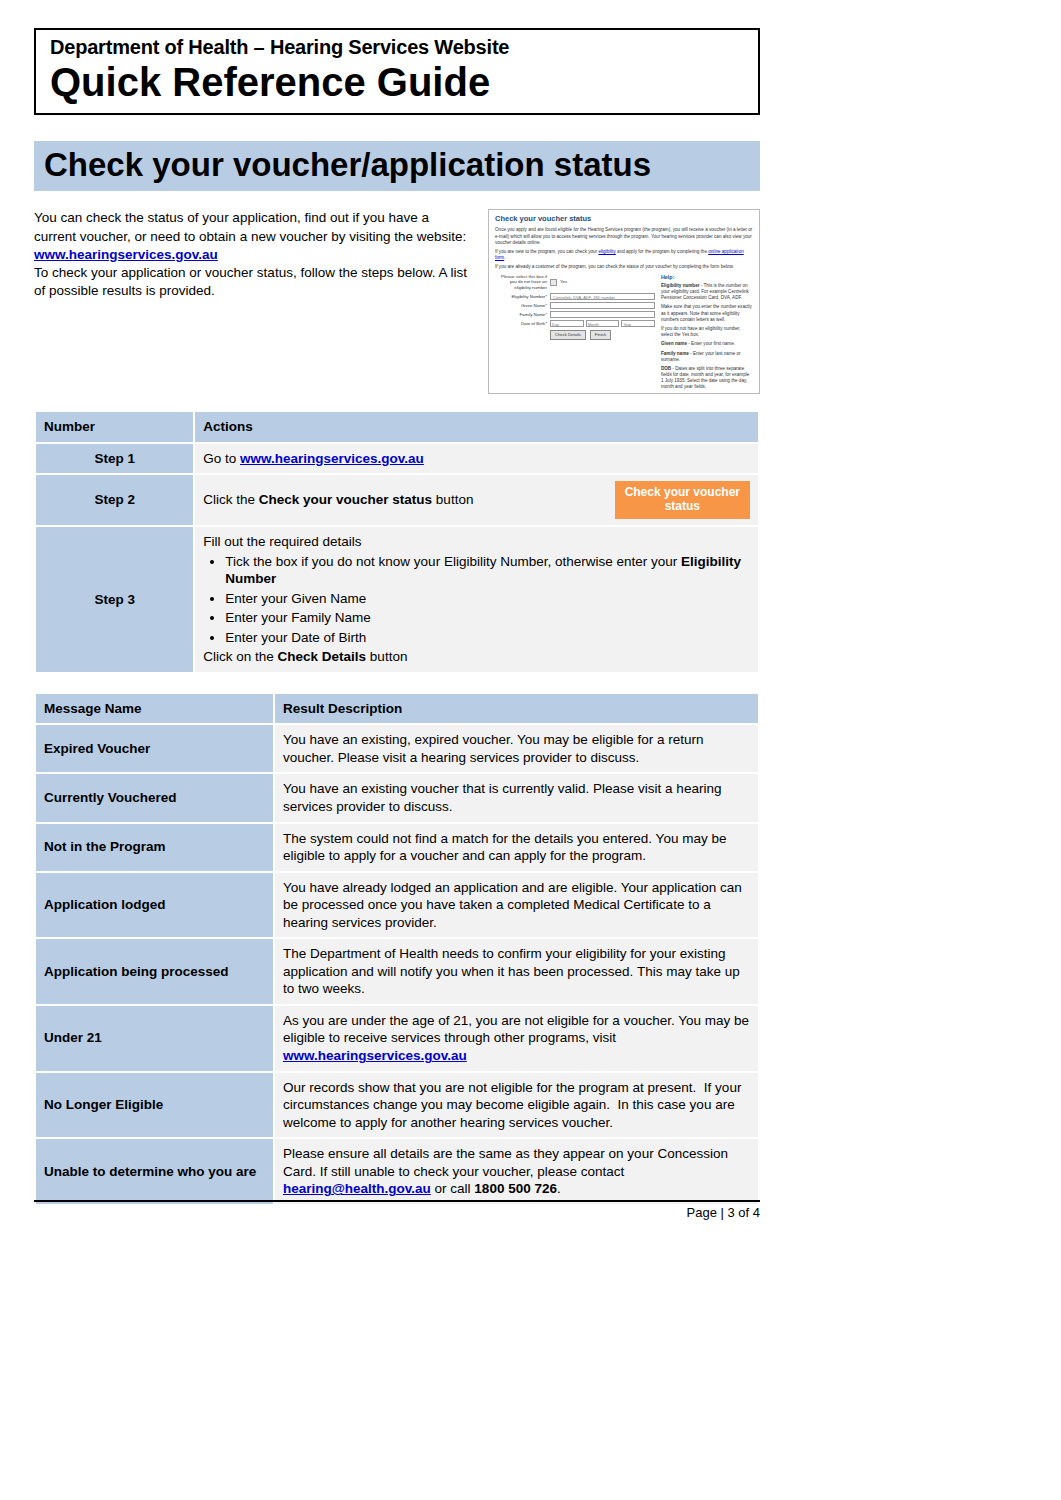Department of Health – Hearing Services Website
Quick Reference Guide
Check your voucher/application status
You can check the status of your application, find out if you have a current voucher, or need to obtain a new voucher by visiting the website: www.hearingservices.gov.au
To check your application or voucher status, follow the steps below. A list of possible results is provided.
Check your voucher status
Once you apply and are found eligible for the Hearing Services program (the program), you will receive a voucher (in a letter or e-mail) which will allow you to access hearing services through the program. Your hearing services provider can also view your voucher details online.
If you are new to the program, you can check your eligibility and apply for the program by completing the online application form.
If you are already a customer of the program, you can check the status of your voucher by completing the form below.
Please select this box if you do not have an eligibility number
Yes
Eligibility Number*
Centrelink, DVA, ADF, JSD number
Given Name*
Family Name*
Date of Birth*
Day
Month
Year
Check Details
Finish
Help:
Eligibility number - This is the number on your eligibility card. For example Centrelink Pensioner Concession Card, DVA, ADF.
Make sure that you enter the number exactly as it appears. Note that some eligibility numbers contain letters as well.
If you do not have an eligibility number, select the Yes box.
Given name - Enter your first name.
Family name - Enter your last name or surname.
DOB - Dates are split into three separate fields for date, month and year, for example 1 July 1935. Select the date using the day, month and year fields.
If you need any help, please e-mail the office at hearing@health.gov.au or call 1800 500 726.
| Number | Actions |
| --- | --- |
| Step 1 | Go to www.hearingservices.gov.au |
| Step 2 | Click the Check your voucher status button Check your voucher status |
| Step 3 | Fill out the required details Tick the box if you do not know your Eligibility Number, otherwise enter your Eligibility Number Enter your Given Name Enter your Family Name Enter your Date of Birth Click on the Check Details button |
| Message Name | Result Description |
| --- | --- |
| Expired Voucher | You have an existing, expired voucher. You may be eligible for a return voucher. Please visit a hearing services provider to discuss. |
| Currently Vouchered | You have an existing voucher that is currently valid. Please visit a hearing services provider to discuss. |
| Not in the Program | The system could not find a match for the details you entered. You may be eligible to apply for a voucher and can apply for the program. |
| Application lodged | You have already lodged an application and are eligible. Your application can be processed once you have taken a completed Medical Certificate to a hearing services provider. |
| Application being processed | The Department of Health needs to confirm your eligibility for your existing application and will notify you when it has been processed. This may take up to two weeks. |
| Under 21 | As you are under the age of 21, you are not eligible for a voucher. You may be eligible to receive services through other programs, visit www.hearingservices.gov.au |
| No Longer Eligible | Our records show that you are not eligible for the program at present. If your circumstances change you may become eligible again. In this case you are welcome to apply for another hearing services voucher. |
| Unable to determine who you are | Please ensure all details are the same as they appear on your Concession Card. If still unable to check your voucher, please contact hearing@health.gov.au or call 1800 500 726 . |
Page | 3 of 4